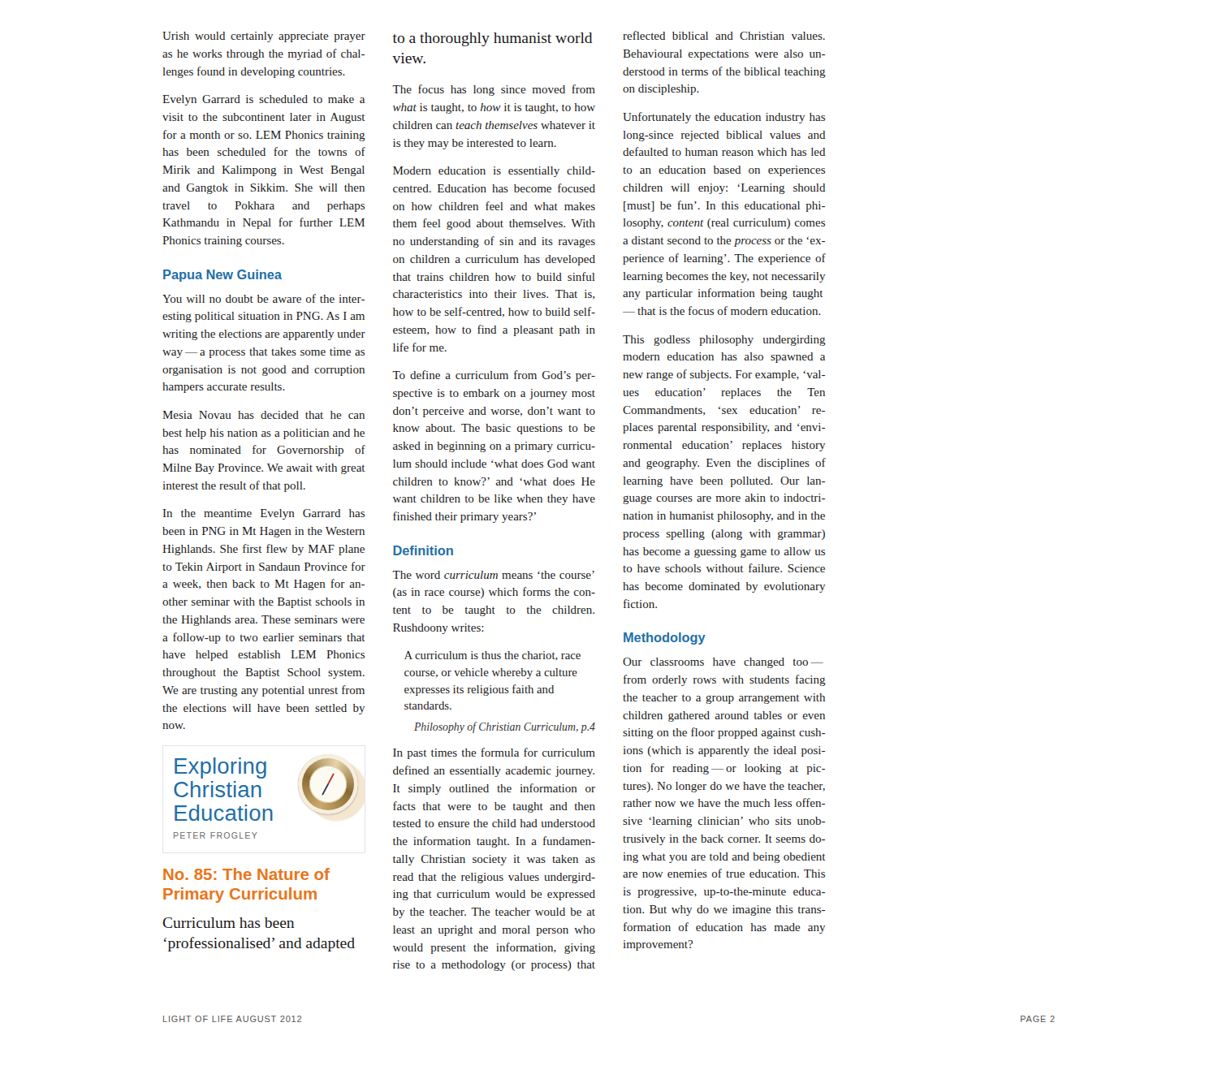Urish would certainly appreciate prayer as he works through the myriad of challenges found in developing countries.
Evelyn Garrard is scheduled to make a visit to the subcontinent later in August for a month or so. LEM Phonics training has been scheduled for the towns of Mirik and Kalimpong in West Bengal and Gangtok in Sikkim. She will then travel to Pokhara and perhaps Kathmandu in Nepal for further LEM Phonics training courses.
Papua New Guinea
You will no doubt be aware of the interesting political situation in PNG. As I am writing the elections are apparently under way — a process that takes some time as organisation is not good and corruption hampers accurate results.
Mesia Novau has decided that he can best help his nation as a politician and he has nominated for Governorship of Milne Bay Province. We await with great interest the result of that poll.
In the meantime Evelyn Garrard has been in PNG in Mt Hagen in the Western Highlands. She first flew by MAF plane to Tekin Airport in Sandaun Province for a week, then back to Mt Hagen for another seminar with the Baptist schools in the Highlands area. These seminars were a follow-up to two earlier seminars that have helped establish LEM Phonics throughout the Baptist School system. We are trusting any potential unrest from the elections will have been settled by now.
Exploring
Christian
Education
Peter Frogley
No. 85: The Nature of Primary Curriculum
Curriculum has been ‘professionalised’ and adapted to a thoroughly humanist world view.
The focus has long since moved from what is taught, to how it is taught, to how children can teach themselves whatever it is they may be interested to learn.
Modern education is essentially child-centred. Education has become focused on how children feel and what makes them feel good about themselves. With no understanding of sin and its ravages on children a curriculum has developed that trains children how to build sinful characteristics into their lives. That is, how to be self-centred, how to build self-esteem, how to find a pleasant path in life for me.
To define a curriculum from God’s perspective is to embark on a journey most don’t perceive and worse, don’t want to know about. The basic questions to be asked in beginning on a primary curriculum should include ‘what does God want children to know?’ and ‘what does He want children to be like when they have finished their primary years?’
Definition
The word curriculum means ‘the course’ (as in race course) which forms the content to be taught to the children. Rushdoony writes:
A curriculum is thus the chariot, race course, or vehicle whereby a culture expresses its religious faith and standards.
Philosophy of Christian Curriculum, p.4
In past times the formula for curriculum defined an essentially academic journey. It simply outlined the information or facts that were to be taught and then tested to ensure the child had understood the information taught. In a fundamentally Christian society it was taken as read that the religious values undergirding that curriculum would be expressed by the teacher. The teacher would be at least an upright and moral person who would present the information, giving rise to a methodology (or process) that reflected biblical and Christian values. Behavioural expectations were also understood in terms of the biblical teaching on discipleship.
Unfortunately the education industry has long-since rejected biblical values and defaulted to human reason which has led to an education based on experiences children will enjoy: ‘Learning should [must] be fun’. In this educational philosophy, content (real curriculum) comes a distant second to the process or the ‘experience of learning’. The experience of learning becomes the key, not necessarily any particular information being taught — that is the focus of modern education.
This godless philosophy undergirding modern education has also spawned a new range of subjects. For example, ‘values education’ replaces the Ten Commandments, ‘sex education’ replaces parental responsibility, and ‘environmental education’ replaces history and geography. Even the disciplines of learning have been polluted. Our language courses are more akin to indoctrination in humanist philosophy, and in the process spelling (along with grammar) has become a guessing game to allow us to have schools without failure. Science has become dominated by evolutionary fiction.
Methodology
Our classrooms have changed too — from orderly rows with students facing the teacher to a group arrangement with children gathered around tables or even sitting on the floor propped against cushions (which is apparently the ideal position for reading — or looking at pictures). No longer do we have the teacher, rather now we have the much less offensive ‘learning clinician’ who sits unobtrusively in the back corner. It seems doing what you are told and being obedient are now enemies of true education. This is progressive, up-to-the-minute education. But why do we imagine this transformation of education has made any improvement?
Light of Life August 2012 Page 2